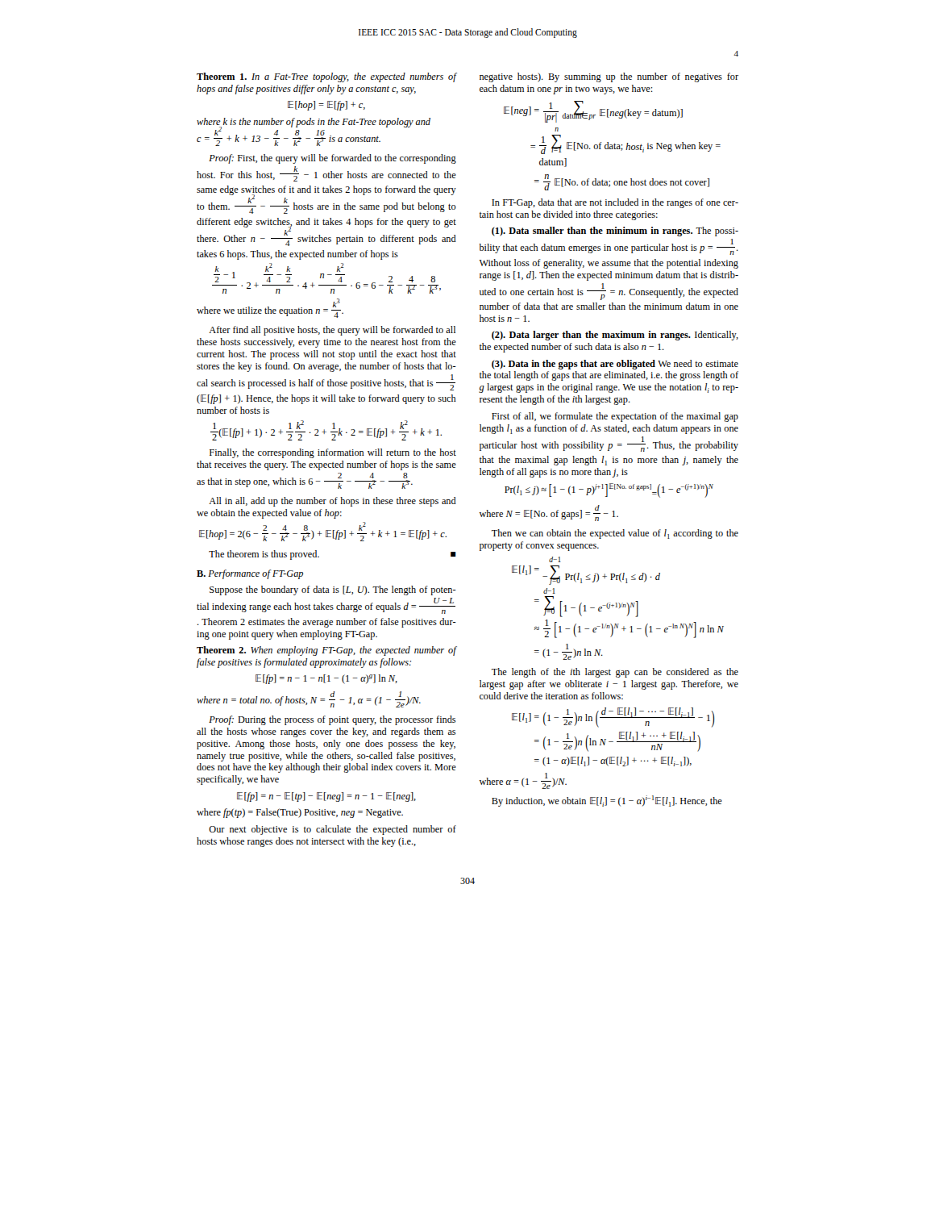IEEE ICC 2015 SAC - Data Storage and Cloud Computing
4
Theorem 1. In a Fat-Tree topology, the expected numbers of hops and false positives differ only by a constant c, say,
𝔼[hop] = 𝔼[fp] + c,
where k is the number of pods in the Fat-Tree topology and
c = k22 + k + 13 − 4 k − 8 k2 − 16 k3 is a constant.
Proof: First, the query will be forwarded to the corresponding host. For this host, k 2 − 1 other hosts are connected to the same edge switches of it and it takes 2 hops to forward the query to them. k24 − k 2 hosts are in the same pod but belong to different edge switches, and it takes 4 hops for the query to get there. Other n − k24 switches pertain to different pods and takes 6 hops. Thus, the expected number of hops is
k 2 − 1 n · 2 + k24 − k 2 n · 4 + n − k24 n · 6 = 6 − 2 k − 4 k2 − 8 k3,
where we utilize the equation n = k34.
After find all positive hosts, the query will be forwarded to all these hosts successively, every time to the nearest host from the current host. The process will not stop until the exact host that stores the key is found. On average, the number of hosts that local search is processed is half of those positive hosts, that is 12(𝔼[fp] + 1). Hence, the hops it will take to forward query to such number of hosts is
12(𝔼[fp] + 1) · 2 + 12 k22 · 2 + 12 k · 2 = 𝔼[fp] + k22 + k + 1.
Finally, the corresponding information will return to the host that receives the query. The expected number of hops is the same as that in step one, which is 6 − 2 k − 4 k2 − 8 k3.
All in all, add up the number of hops in these three steps and we obtain the expected value of hop:
𝔼[hop] = 2(6 − 2 k − 4 k2 − 8 k3) + 𝔼[fp] + k22 + k + 1 = 𝔼[fp] + c.
The theorem is thus proved. ■
B. Performance of FT-Gap
Suppose the boundary of data is [L, U). The length of potential indexing range each host takes charge of equals d = U − L n. Theorem 2 estimates the average number of false positives during one point query when employing FT-Gap.
Theorem 2. When employing FT-Gap, the expected number of false positives is formulated approximately as follows:
𝔼[fp] = n − 1 − n[1 − (1 − α)g] ln N,
where n = total no. of hosts, N = dn − 1, α = (1 − 12e)/N.
Proof: During the process of point query, the processor finds all the hosts whose ranges cover the key, and regards them as positive. Among those hosts, only one does possess the key, namely true positive, while the others, so-called false positives, does not have the key although their global index covers it. More specifically, we have
𝔼[fp] = n − 𝔼[tp] − 𝔼[neg] = n − 1 − 𝔼[neg],
where fp(tp) = False(True) Positive, neg = Negative.
Our next objective is to calculate the expected number of hosts whose ranges does not intersect with the key (i.e.,
negative hosts). By summing up the number of negatives for each datum in one pr in two ways, we have:
𝔼[neg] =
1|pr| ∑datum∈pr 𝔼[neg(key = datum)]
=
1 d n∑i=1 𝔼[No. of data; hosti is Neg when key = datum]
=
nd 𝔼[No. of data; one host does not cover]
In FT-Gap, data that are not included in the ranges of one certain host can be divided into three categories:
(1). Data smaller than the minimum in ranges. The possibility that each datum emerges in one particular host is p = 1 n. Without loss of generality, we assume that the potential indexing range is [1, d]. Then the expected minimum datum that is distributed to one certain host is 1 p = n. Consequently, the expected number of data that are smaller than the minimum datum in one host is n − 1.
(2). Data larger than the maximum in ranges. Identically, the expected number of such data is also n − 1.
(3). Data in the gaps that are obligated We need to estimate the total length of gaps that are eliminated, i.e. the gross length of g largest gaps in the original range. We use the notation li to represent the length of the ith largest gap.
First of all, we formulate the expectation of the maximal gap length l1 as a function of d. As stated, each datum appears in one particular host with possibility p = 1 n. Thus, the probability that the maximal gap length l1 is no more than j, namely the length of all gaps is no more than j, is
Pr(l1 ≤ j) ≈ [1 − (1 − p)j+1]𝔼[No. of gaps] =(1 − e−(j+1)/n)N
where N = 𝔼[No. of gaps] = dn − 1.
Then we can obtain the expected value of l1 according to the property of convex sequences.
𝔼[l1] =
−d−1∑j=0 Pr(l1 ≤ j) + Pr(l1 ≤ d) · d
=
d−1∑j=0 [1 − (1 − e−(j+1)/n)N]
≈
12 [1 − (1 − e−1/n)N + 1 − (1 − e−ln N)N] n ln N
=
(1 − 12e)n ln N.
The length of the ith largest gap can be considered as the largest gap after we obliterate i − 1 largest gap. Therefore, we could derive the iteration as follows:
𝔼[l1] =
(1 − 12e) n ln (d − 𝔼[l1] − ··· − 𝔼[li−1] n − 1)
=
(1 − 12e) n (ln N − 𝔼[l1] + ··· + 𝔼[li−1] nN)
=
(1 − α)𝔼[l1] − α(𝔼[l2] + ··· + 𝔼[li−1]),
where α = (1 − 12e)/N.
By induction, we obtain 𝔼[li] = (1 − α)i−1𝔼[l1]. Hence, the
304